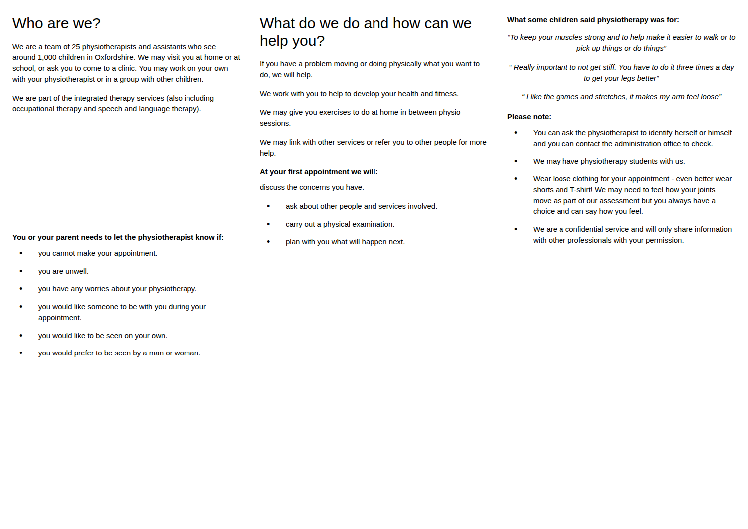Who are we?
We are a team of 25 physiotherapists and assistants who see around 1,000 children in Oxfordshire. We may visit you at home or at school, or ask you to come to a clinic. You may work on your own with your physiotherapist or in a group with other children.
We are part of the integrated therapy services (also including occupational therapy and speech and language therapy).
You or your parent needs to let the physiotherapist know if:
you cannot make your appointment.
you are unwell.
you have any worries about your physiotherapy.
you would like someone to be with you during your appointment.
you would like to be seen on your own.
you would prefer to be seen by a man or woman.
What do we do and how can we help you?
If you have a problem moving or doing physically what you want to do, we will help.
We work with you to help to develop your health and fitness.
We may give you exercises to do at home in between physio sessions.
We may link with other services or refer you to other people for more help.
At your first appointment we will:
discuss the concerns you have.
ask about other people and services involved.
carry out a physical examination.
plan with you what will happen next.
What some children said physiotherapy was for:
“To keep your muscles strong and to help make it easier to walk or to pick up things or do things”
“ Really important to not get stiff. You have to do it three times a day to get your legs better”
“ I like the games and stretches, it makes my arm feel loose”
Please note:
You can ask the physiotherapist to identify herself or himself and you can contact the administration office to check.
We may have physiotherapy students with us.
Wear loose clothing for your appointment - even better wear shorts and T-shirt! We may need to feel how your joints move as part of our assessment but you always have a choice and can say how you feel.
We are a confidential service and will only share information with other professionals with your permission.